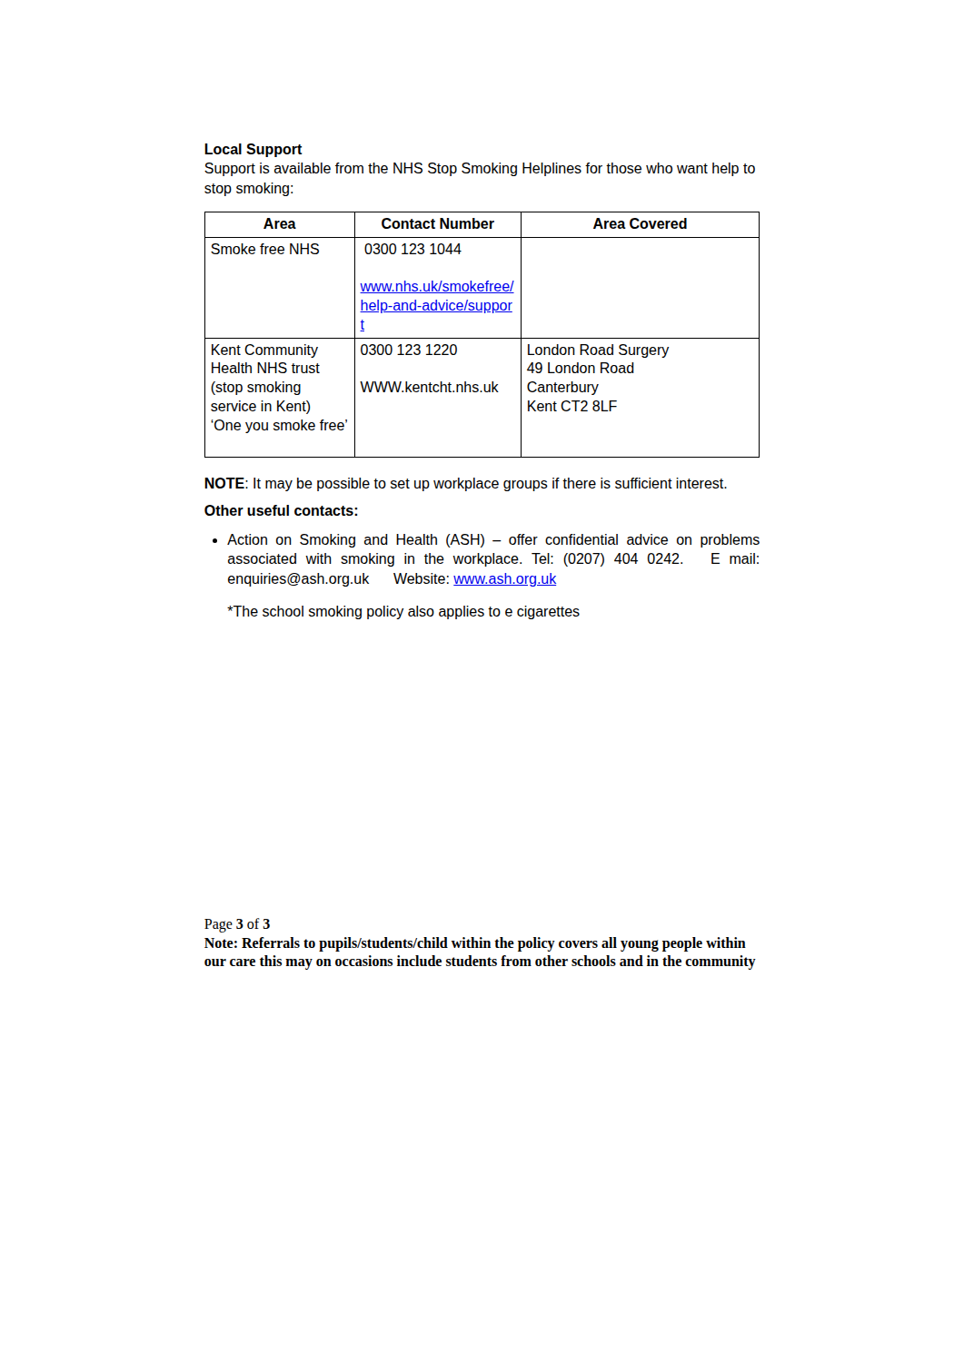Local Support
Support is available from the NHS Stop Smoking Helplines for those who want help to stop smoking:
| Area | Contact Number | Area Covered |
| --- | --- | --- |
| Smoke free NHS | 0300 123 1044 www.nhs.uk/smokefree/help-and-advice/support | |
| Kent Community Health NHS trust (stop smoking service in Kent) ‘One you smoke free’ | 0300 123 1220 WWW.kentcht.nhs.uk | London Road Surgery 49 London Road Canterbury Kent CT2 8LF |
NOTE: It may be possible to set up workplace groups if there is sufficient interest.
Other useful contacts:
Action on Smoking and Health (ASH) – offer confidential advice on problems associated with smoking in the workplace. Tel: (0207) 404 0242. E mail: enquiries@ash.org.uk Website: www.ash.org.uk
*The school smoking policy also applies to e cigarettes
Page 3 of 3
Note: Referrals to pupils/students/child within the policy covers all young people within our care this may on occasions include students from other schools and in the community